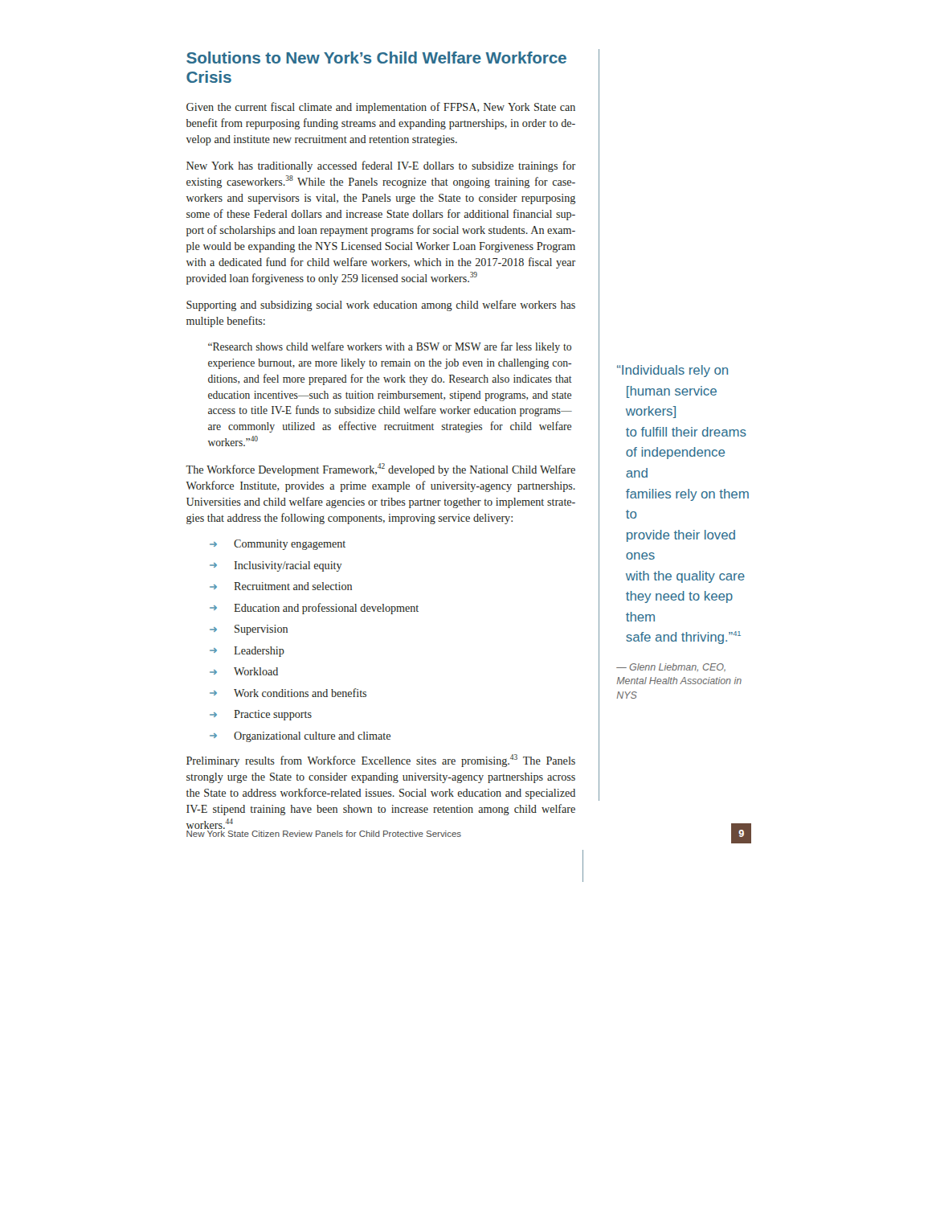Solutions to New York’s Child Welfare Workforce Crisis
Given the current fiscal climate and implementation of FFPSA, New York State can benefit from repurposing funding streams and expanding partnerships, in order to develop and institute new recruitment and retention strategies.
New York has traditionally accessed federal IV-E dollars to subsidize trainings for existing caseworkers.38 While the Panels recognize that ongoing training for caseworkers and supervisors is vital, the Panels urge the State to consider repurposing some of these Federal dollars and increase State dollars for additional financial support of scholarships and loan repayment programs for social work students. An example would be expanding the NYS Licensed Social Worker Loan Forgiveness Program with a dedicated fund for child welfare workers, which in the 2017-2018 fiscal year provided loan forgiveness to only 259 licensed social workers.39
Supporting and subsidizing social work education among child welfare workers has multiple benefits:
“Research shows child welfare workers with a BSW or MSW are far less likely to experience burnout, are more likely to remain on the job even in challenging conditions, and feel more prepared for the work they do. Research also indicates that education incentives—such as tuition reimbursement, stipend programs, and state access to title IV-E funds to subsidize child welfare worker education programs—are commonly utilized as effective recruitment strategies for child welfare workers.”40
The Workforce Development Framework,42 developed by the National Child Welfare Workforce Institute, provides a prime example of university-agency partnerships. Universities and child welfare agencies or tribes partner together to implement strategies that address the following components, improving service delivery:
Community engagement
Inclusivity/racial equity
Recruitment and selection
Education and professional development
Supervision
Leadership
Workload
Work conditions and benefits
Practice supports
Organizational culture and climate
Preliminary results from Workforce Excellence sites are promising.43 The Panels strongly urge the State to consider expanding university-agency partnerships across the State to address workforce-related issues. Social work education and specialized IV-E stipend training have been shown to increase retention among child welfare workers.44
“Individuals rely on[human service workers] to fulfill their dreams of independence and families rely on them to provide their loved ones with the quality care they need to keep them safe and thriving.”41
— Glenn Liebman, CEO,
Mental Health Association in NYS
New York State Citizen Review Panels for Child Protective Services
9